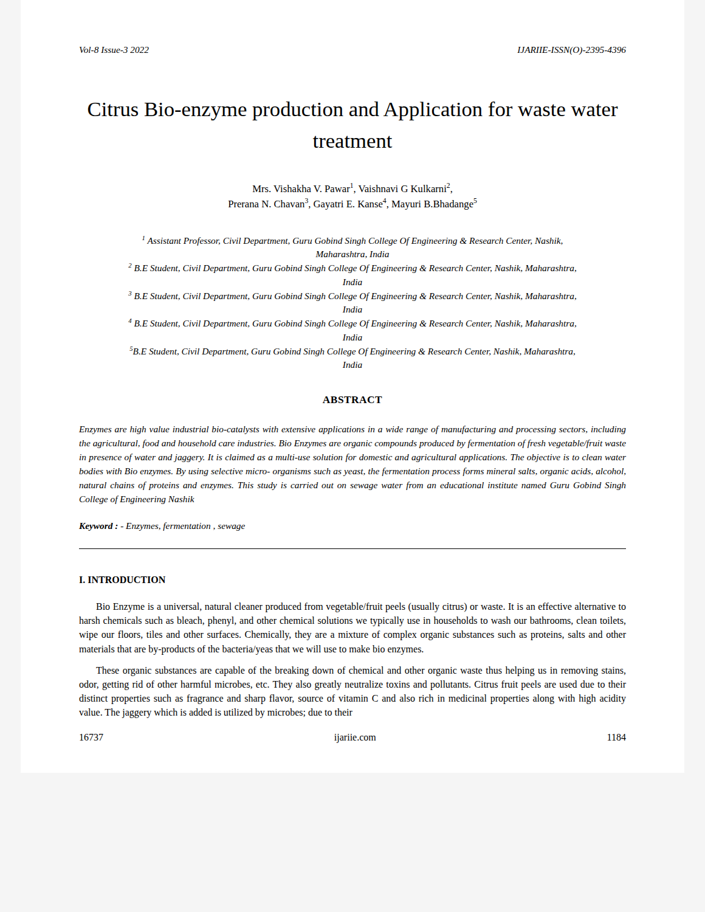Vol-8 Issue-3 2022 IJARIIE-ISSN(O)-2395-4396
Citrus Bio-enzyme production and Application for waste water treatment
Mrs. Vishakha V. Pawar1, Vaishnavi G Kulkarni2,
Prerana N. Chavan3, Gayatri E. Kanse4, Mayuri B.Bhadange5
1 Assistant Professor, Civil Department, Guru Gobind Singh College Of Engineering & Research Center, Nashik, Maharashtra, India
2 B.E Student, Civil Department, Guru Gobind Singh College Of Engineering & Research Center, Nashik, Maharashtra, India
3 B.E Student, Civil Department, Guru Gobind Singh College Of Engineering & Research Center, Nashik, Maharashtra, India
4 B.E Student, Civil Department, Guru Gobind Singh College Of Engineering & Research Center, Nashik, Maharashtra, India
5B.E Student, Civil Department, Guru Gobind Singh College Of Engineering & Research Center, Nashik, Maharashtra, India
ABSTRACT
Enzymes are high value industrial bio-catalysts with extensive applications in a wide range of manufacturing and processing sectors, including the agricultural, food and household care industries. Bio Enzymes are organic compounds produced by fermentation of fresh vegetable/fruit waste in presence of water and jaggery. It is claimed as a multi-use solution for domestic and agricultural applications. The objective is to clean water bodies with Bio enzymes. By using selective micro- organisms such as yeast, the fermentation process forms mineral salts, organic acids, alcohol, natural chains of proteins and enzymes. This study is carried out on sewage water from an educational institute named Guru Gobind Singh College of Engineering Nashik
Keyword : - Enzymes, fermentation , sewage
I. INTRODUCTION
Bio Enzyme is a universal, natural cleaner produced from vegetable/fruit peels (usually citrus) or waste. It is an effective alternative to harsh chemicals such as bleach, phenyl, and other chemical solutions we typically use in households to wash our bathrooms, clean toilets, wipe our floors, tiles and other surfaces. Chemically, they are a mixture of complex organic substances such as proteins, salts and other materials that are by-products of the bacteria/yeas that we will use to make bio enzymes.
These organic substances are capable of the breaking down of chemical and other organic waste thus helping us in removing stains, odor, getting rid of other harmful microbes, etc. They also greatly neutralize toxins and pollutants. Citrus fruit peels are used due to their distinct properties such as fragrance and sharp flavor, source of vitamin C and also rich in medicinal properties along with high acidity value. The jaggery which is added is utilized by microbes; due to their
16737 ijariie.com 1184